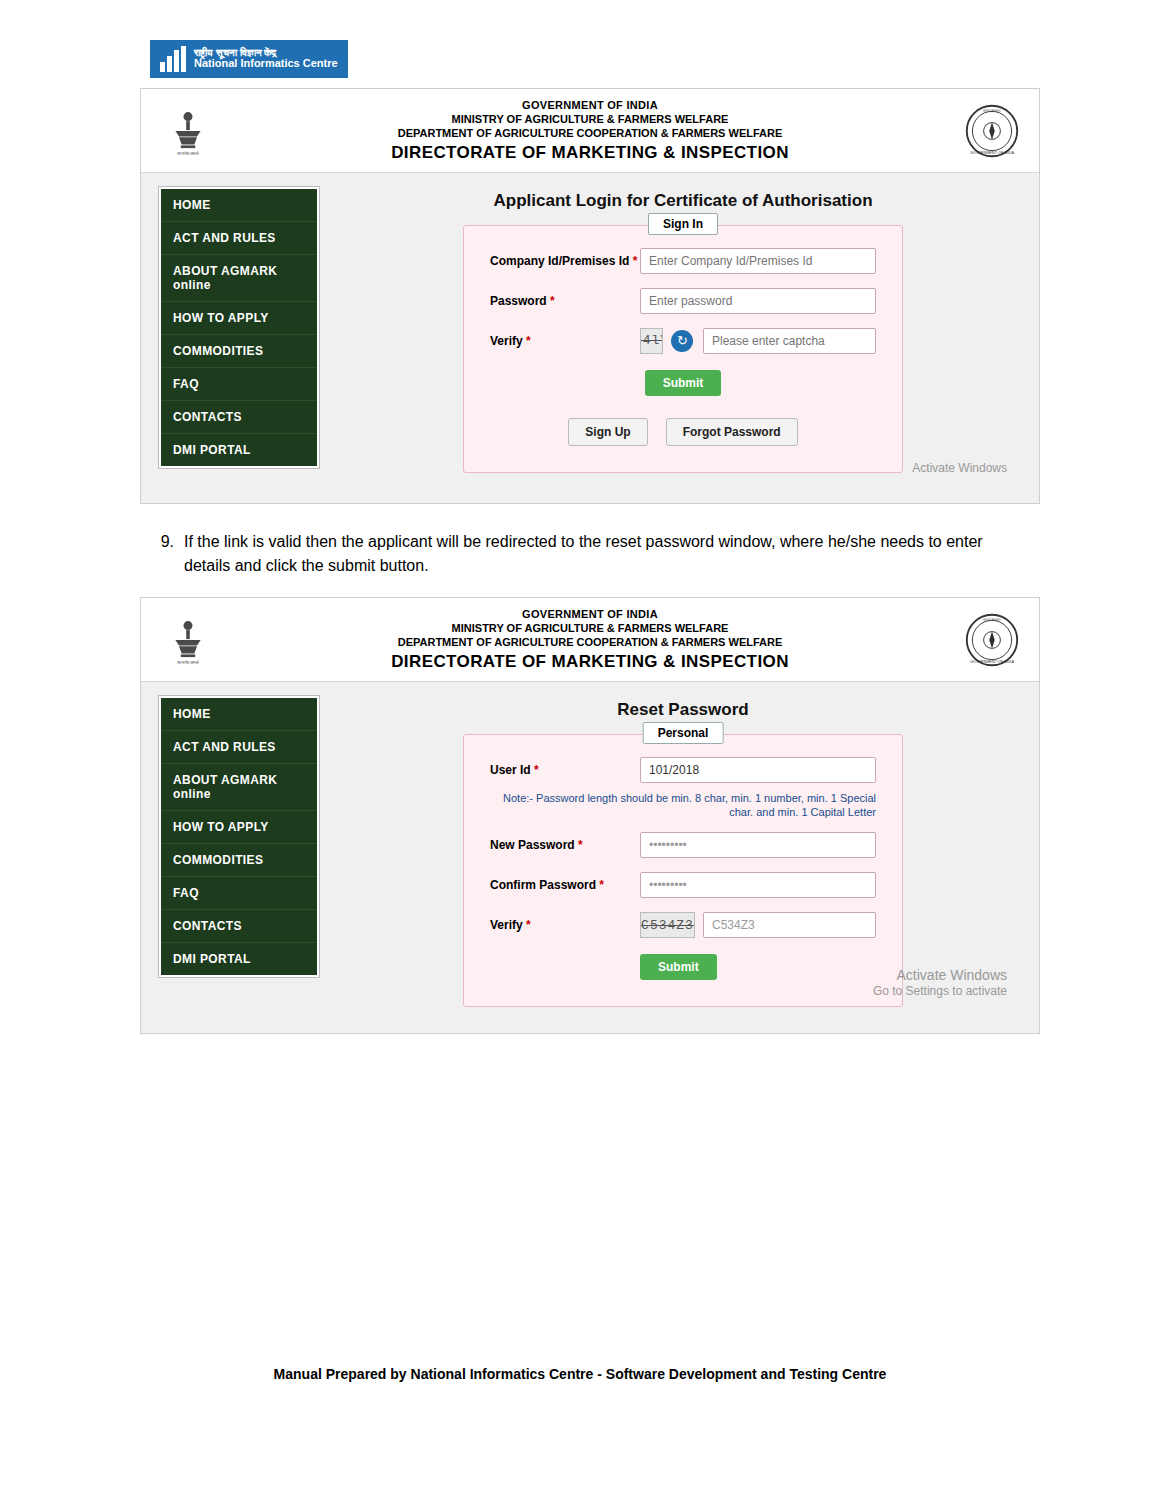राष्ट्रीय सूचना विज्ञान केंद्र National Informatics Centre
सत्यमेव जयते
GOVERNMENT OF INDIA
MINISTRY OF AGRICULTURE & FARMERS WELFARE
DEPARTMENT OF AGRICULTURE COOPERATION & FARMERS WELFARE
DIRECTORATE OF MARKETING & INSPECTION
भारत सरकार GOVERNMENT OF INDIA
HOME
ACT AND RULES
ABOUT AGMARK online
HOW TO APPLY
COMMODITIES
FAQ
CONTACTS
DMI PORTAL
Applicant Login for Certificate of Authorisation
Sign In
Company Id/Premises Id *
Password *
Verify *
CS4lYL
↻
Submit
Sign Up Forgot Password
Activate Windows
9.
If the link is valid then the applicant will be redirected to the reset password window, where he/she needs to enter details and click the submit button.
सत्यमेव जयते
GOVERNMENT OF INDIA
MINISTRY OF AGRICULTURE & FARMERS WELFARE
DEPARTMENT OF AGRICULTURE COOPERATION & FARMERS WELFARE
DIRECTORATE OF MARKETING & INSPECTION
भारत सरकार GOVERNMENT OF INDIA
HOME
ACT AND RULES
ABOUT AGMARK online
HOW TO APPLY
COMMODITIES
FAQ
CONTACTS
DMI PORTAL
Reset Password
Personal
User Id *
Note:- Password length should be min. 8 char, min. 1 number, min. 1 Special
char. and min. 1 Capital Letter
New Password *
Confirm Password *
Verify *
C534Z3
Submit
Activate Windows
Go to Settings to activate
Manual Prepared by National Informatics Centre - Software Development and Testing Centre